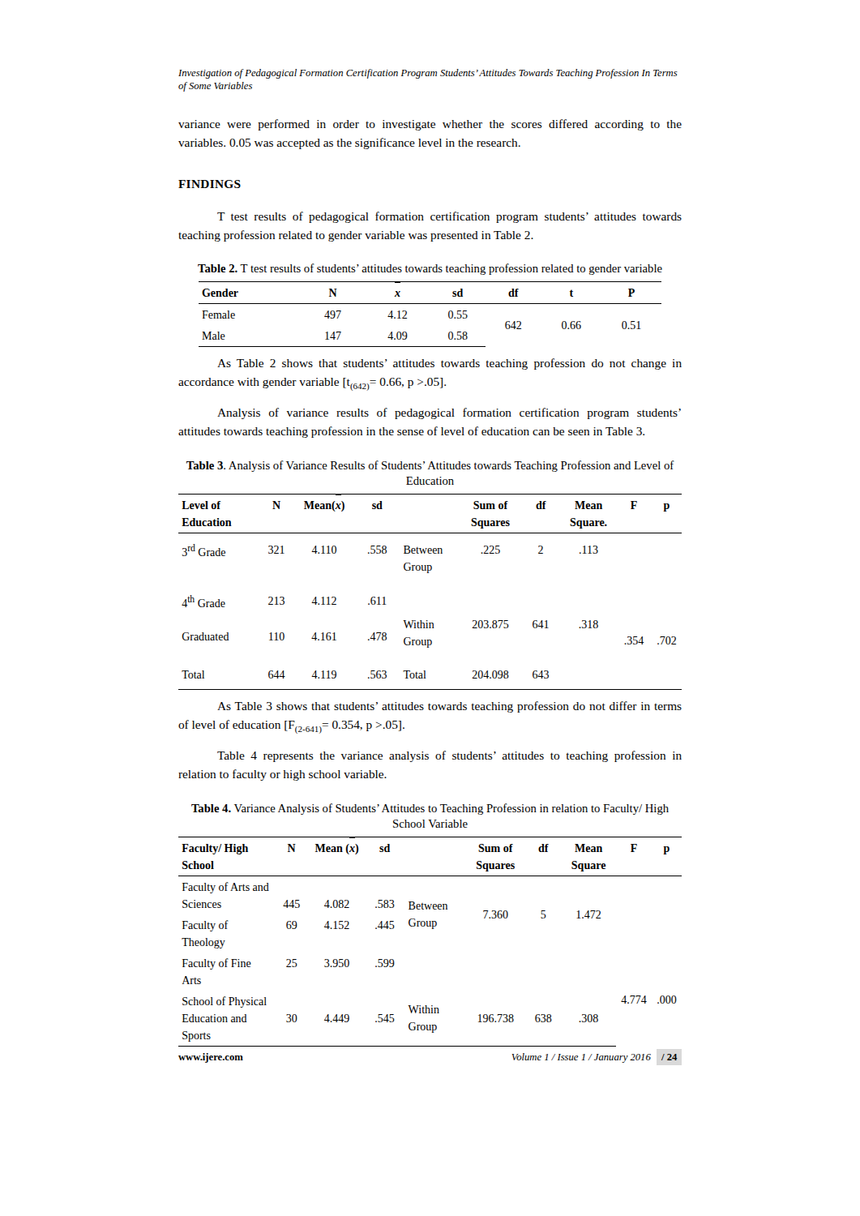Investigation of Pedagogical Formation Certification Program Students’ Attitudes Towards Teaching Profession In Terms of Some Variables
variance were performed in order to investigate whether the scores differed according to the variables. 0.05 was accepted as the significance level in the research.
FINDINGS
T test results of pedagogical formation certification program students’ attitudes towards teaching profession related to gender variable was presented in Table 2.
Table 2. T test results of students’ attitudes towards teaching profession related to gender variable
| Gender | N | x | sd | df | t | P |
| --- | --- | --- | --- | --- | --- | --- |
| Female | 497 | 4.12 | 0.55 | 642 | 0.66 | 0.51 |
| Male | 147 | 4.09 | 0.58 |
As Table 2 shows that students’ attitudes towards teaching profession do not change in accordance with gender variable [t(642)= 0.66, p >.05].
Analysis of variance results of pedagogical formation certification program students’ attitudes towards teaching profession in the sense of level of education can be seen in Table 3.
Table 3. Analysis of Variance Results of Students’ Attitudes towards Teaching Profession and Level of Education
| Level of Education | N | Mean( x ) | sd | | Sum of Squares | df | Mean Square. | F | p |
| --- | --- | --- | --- | --- | --- | --- | --- | --- | --- |
| 3 rd Grade | 321 | 4.110 | .558 | Between Group | .225 | 2 | .113 | | |
| 4 th Grade | 213 | 4.112 | .611 | | | | | .354 | .702 |
| Graduated | 110 | 4.161 | .478 | Within Group | 203.875 | 641 | .318 |
| Total | 644 | 4.119 | .563 | Total | 204.098 | 643 | | | |
As Table 3 shows that students’ attitudes towards teaching profession do not differ in terms of level of education [F(2-641)= 0.354, p >.05].
Table 4 represents the variance analysis of students’ attitudes to teaching profession in relation to faculty or high school variable.
Table 4. Variance Analysis of Students’ Attitudes to Teaching Profession in relation to Faculty/ High School Variable
| Faculty/ High School | N | Mean ( x ) | sd | | Sum of Squares | df | Mean Square | F | p |
| --- | --- | --- | --- | --- | --- | --- | --- | --- | --- |
| Faculty of Arts and Sciences | 445 | 4.082 | .583 | Between Group | 7.360 | 5 | 1.472 | | |
| Faculty of Theology | 69 | 4.152 | .445 | | |
| Faculty of Fine Arts | 25 | 3.950 | .599 | | | | | 4.774 | .000 |
| School of Physical Education and Sports | 30 | 4.449 | .545 | Within Group | 196.738 | 638 | .308 |
www.ijere.com Volume 1 / Issue 1 / January 2016 / 24